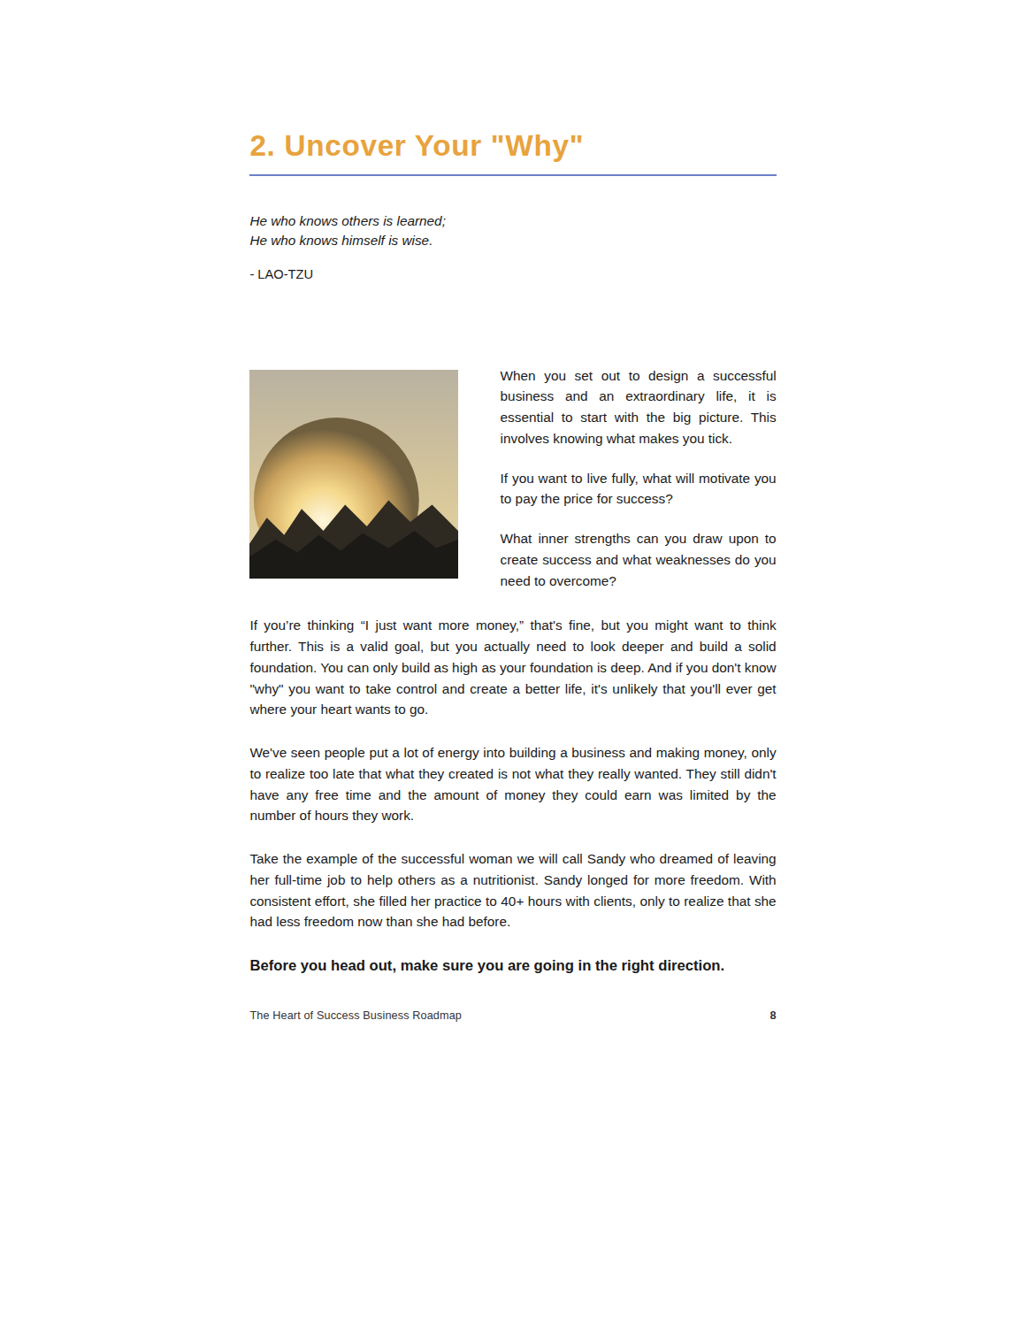2. Uncover Your "Why"
He who knows others is learned;
He who knows himself is wise.
- LAO-TZU
When you set out to design a successful business and an extraordinary life, it is essential to start with the big picture. This involves knowing what makes you tick.
If you want to live fully, what will motivate you to pay the price for success?
What inner strengths can you draw upon to create success and what weaknesses do you need to overcome?
If you’re thinking “I just want more money,” that's fine, but you might want to think further. This is a valid goal, but you actually need to look deeper and build a solid foundation. You can only build as high as your foundation is deep. And if you don't know "why" you want to take control and create a better life, it's unlikely that you'll ever get where your heart wants to go.
We've seen people put a lot of energy into building a business and making money, only to realize too late that what they created is not what they really wanted. They still didn't have any free time and the amount of money they could earn was limited by the number of hours they work.
Take the example of the successful woman we will call Sandy who dreamed of leaving her full-time job to help others as a nutritionist. Sandy longed for more freedom. With consistent effort, she filled her practice to 40+ hours with clients, only to realize that she had less freedom now than she had before.
Before you head out, make sure you are going in the right direction.
The Heart of Success Business Roadmap 8